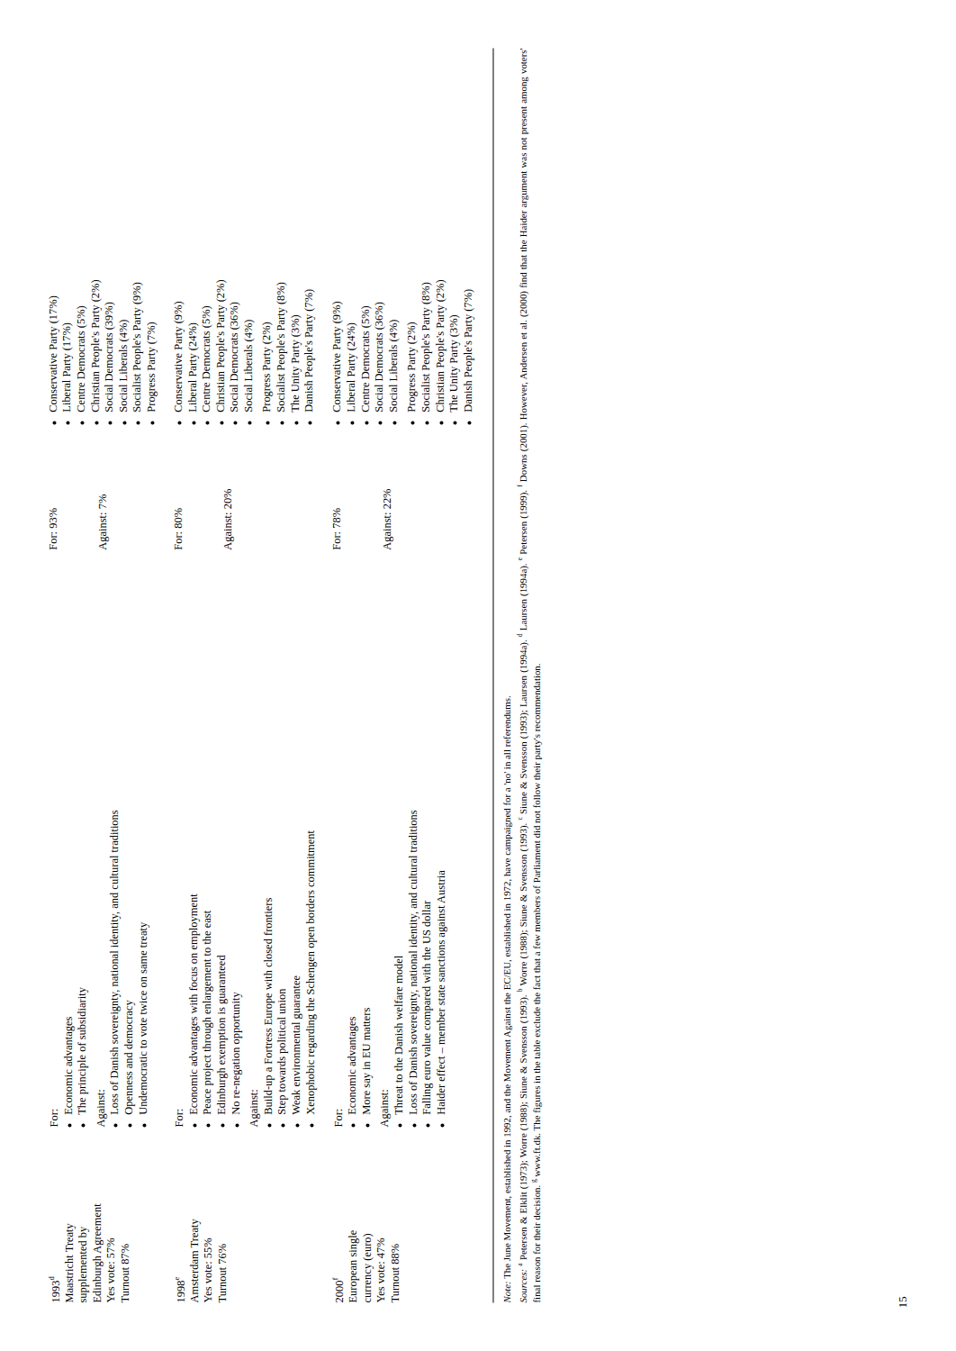| 1993 d Maastricht Treaty supplemented by Edinburgh Agreement Yes vote: 57% Turnout 87% | For: Economic advantages The principle of subsidiarity Against: Loss of Danish sovereignty, national identity, and cultural traditions Openness and democracy Undemocratic to vote twice on same treaty | For: 93% Against: 7% | Conservative Party (17%) Liberal Party (17%) Centre Democrats (5%) Christian People's Party (2%) Social Democrats (39%) Social Liberals (4%) Socialist People's Party (9%) Progress Party (7%) |
| 1998 e Amsterdam Treaty Yes vote: 55% Turnout 76% | For: Economic advantages with focus on employment Peace project through enlargement to the east Edinburgh exemption is guaranteed No re-negation opportunity Against: Build-up a Fortress Europe with closed frontiers Step towards political union Weak environmental guarantee Xenophobic regarding the Schengen open borders commitment | For: 80% Against: 20% | Conservative Party (9%) Liberal Party (24%) Centre Democrats (5%) Christian People's Party (2%) Social Democrats (36%) Social Liberals (4%) Progress Party (2%) Socialist People's Party (8%) The Unity Party (3%) Danish People's Party (7%) |
| 2000 f European single currency (euro) Yes vote: 47% Turnout 88% | For: Economic advantages More say in EU matters Against: Threat to the Danish welfare model Loss of Danish sovereignty, national identity, and cultural traditions Falling euro value compared with the US dollar Haider effect – member state sanctions against Austria | For: 78% Against: 22% | Conservative Party (9%) Liberal Party (24%) Centre Democrats (5%) Social Democrats (36%) Social Liberals (4%) Progress Party (2%) Socialist People's Party (8%) Christian People's Party (2%) The Unity Party (3%) Danish People's Party (7%) |
Note: The June Movement, established in 1992, and the Movement Against the EC/EU, established in 1972, have campaigned for a 'no' in all referendums.
Sources: a Petersen & Elklit (1973); Worre (1988); Siune & Svensson (1993). b Worre (1988); Siune & Svensson (1993). c Siune & Svensson (1993); Laursen (1994a). d Laursen (1994a). e Petersen (1999). f Downs (2001). However, Andersen et al. (2000) find that the Haider argument was not present among voters' final reason for their decision. g www.ft.dk. The figures in the table exclude the fact that a few members of Parliament did not follow their party's recommendation.
15